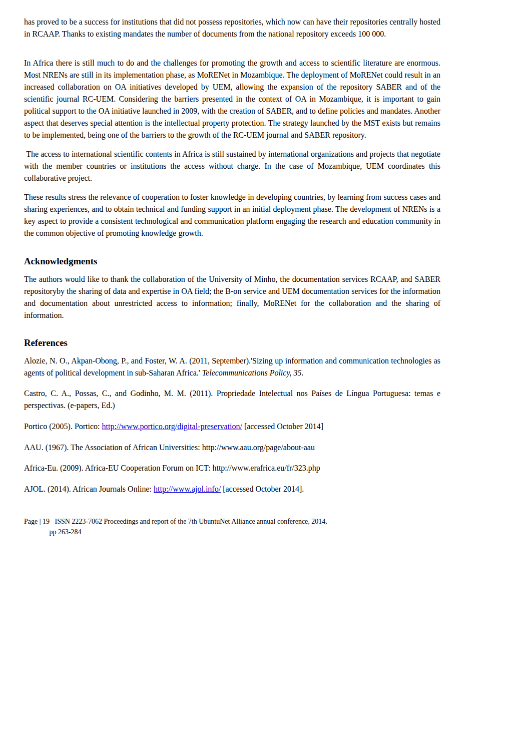has proved to be a success for institutions that did not possess repositories, which now can have their repositories centrally hosted in RCAAP. Thanks to existing mandates the number of documents from the national repository exceeds 100 000.
In Africa there is still much to do and the challenges for promoting the growth and access to scientific literature are enormous. Most NRENs are still in its implementation phase, as MoRENet in Mozambique. The deployment of MoRENet could result in an increased collaboration on OA initiatives developed by UEM, allowing the expansion of the repository SABER and of the scientific journal RC-UEM. Considering the barriers presented in the context of OA in Mozambique, it is important to gain political support to the OA initiative launched in 2009, with the creation of SABER, and to define policies and mandates. Another aspect that deserves special attention is the intellectual property protection. The strategy launched by the MST exists but remains to be implemented, being one of the barriers to the growth of the RC-UEM journal and SABER repository.
The access to international scientific contents in Africa is still sustained by international organizations and projects that negotiate with the member countries or institutions the access without charge. In the case of Mozambique, UEM coordinates this collaborative project.
These results stress the relevance of cooperation to foster knowledge in developing countries, by learning from success cases and sharing experiences, and to obtain technical and funding support in an initial deployment phase. The development of NRENs is a key aspect to provide a consistent technological and communication platform engaging the research and education community in the common objective of promoting knowledge growth.
Acknowledgments
The authors would like to thank the collaboration of the University of Minho, the documentation services RCAAP, and SABER repositoryby the sharing of data and expertise in OA field; the B-on service and UEM documentation services for the information and documentation about unrestricted access to information; finally, MoRENet for the collaboration and the sharing of information.
References
Alozie, N. O., Akpan-Obong, P., and Foster, W. A. (2011, September).'Sizing up information and communication technologies as agents of political development in sub-Saharan Africa.' Telecommunications Policy, 35.
Castro, C. A., Possas, C., and Godinho, M. M. (2011). Propriedade Intelectual nos Países de Língua Portuguesa: temas e perspectivas. (e-papers, Ed.)
Portico (2005). Portico: http://www.portico.org/digital-preservation/ [accessed October 2014]
AAU. (1967). The Association of African Universities: http://www.aau.org/page/about-aau
Africa-Eu. (2009). Africa-EU Cooperation Forum on ICT: http://www.erafrica.eu/fr/323.php
AJOL. (2014). African Journals Online: http://www.ajol.info/ [accessed October 2014].
Page | 19 ISSN 2223-7062 Proceedings and report of the 7th UbuntuNet Alliance annual conference, 2014,
pp 263-284